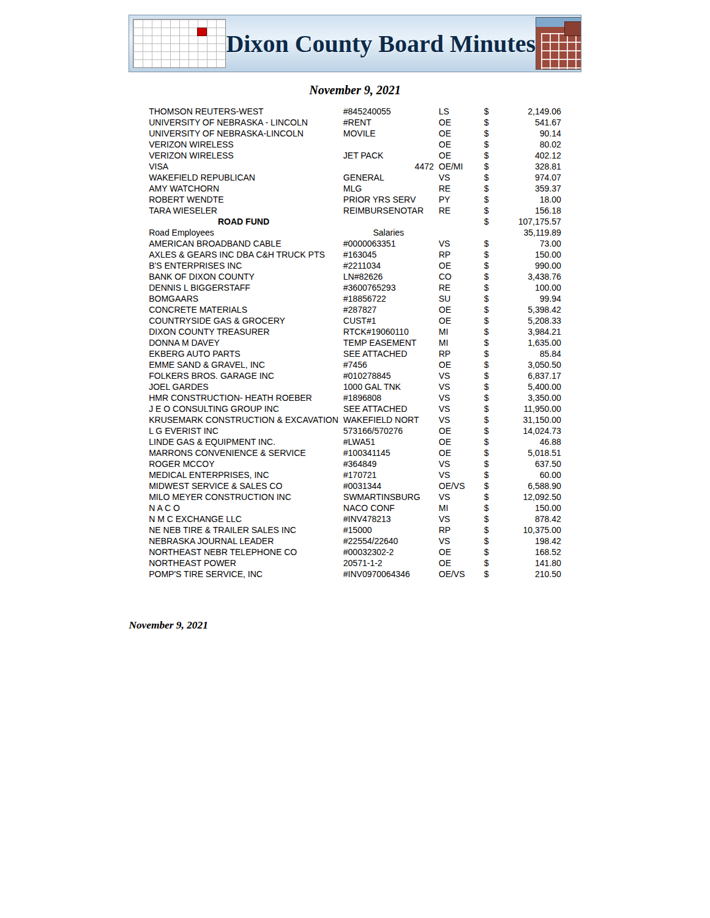Dixon County Board Minutes
November 9, 2021
| THOMSON REUTERS-WEST | #845240055 | LS | $ | 2,149.06 |
| UNIVERSITY OF NEBRASKA - LINCOLN | #RENT | OE | $ | 541.67 |
| UNIVERSITY OF NEBRASKA-LINCOLN | MOVILE | OE | $ | 90.14 |
| VERIZON WIRELESS | | OE | $ | 80.02 |
| VERIZON WIRELESS | JET PACK | OE | $ | 402.12 |
| VISA | 4472 | OE/MI | $ | 328.81 |
| WAKEFIELD REPUBLICAN | GENERAL | VS | $ | 974.07 |
| AMY WATCHORN | MLG | RE | $ | 359.37 |
| ROBERT WENDTE | PRIOR YRS SERV | PY | $ | 18.00 |
| TARA WIESELER | REIMBURSENOTAR | RE | $ | 156.18 |
| ROAD FUND | | | $ | 107,175.57 |
| Road Employees | Salaries | | | 35,119.89 |
| AMERICAN BROADBAND CABLE | #0000063351 | VS | $ | 73.00 |
| AXLES & GEARS INC DBA C&H TRUCK PTS | #163045 | RP | $ | 150.00 |
| B'S ENTERPRISES INC | #2211034 | OE | $ | 990.00 |
| BANK OF DIXON COUNTY | LN#82626 | CO | $ | 3,438.76 |
| DENNIS L BIGGERSTAFF | #3600765293 | RE | $ | 100.00 |
| BOMGAARS | #18856722 | SU | $ | 99.94 |
| CONCRETE MATERIALS | #287827 | OE | $ | 5,398.42 |
| COUNTRYSIDE GAS & GROCERY | CUST#1 | OE | $ | 5,208.33 |
| DIXON COUNTY TREASURER | RTCK#19060110 | MI | $ | 3,984.21 |
| DONNA M DAVEY | TEMP EASEMENT | MI | $ | 1,635.00 |
| EKBERG AUTO PARTS | SEE ATTACHED | RP | $ | 85.84 |
| EMME SAND & GRAVEL, INC | #7456 | OE | $ | 3,050.50 |
| FOLKERS BROS. GARAGE INC | #010278845 | VS | $ | 6,837.17 |
| JOEL GARDES | 1000 GAL TNK | VS | $ | 5,400.00 |
| HMR CONSTRUCTION- HEATH ROEBER | #1896808 | VS | $ | 3,350.00 |
| J E O CONSULTING GROUP INC | SEE ATTACHED | VS | $ | 11,950.00 |
| KRUSEMARK CONSTRUCTION & EXCAVATION | WAKEFIELD NORT | VS | $ | 31,150.00 |
| L G EVERIST INC | 573166/570276 | OE | $ | 14,024.73 |
| LINDE GAS & EQUIPMENT INC. | #LWA51 | OE | $ | 46.88 |
| MARRONS CONVENIENCE & SERVICE | #100341145 | OE | $ | 5,018.51 |
| ROGER MCCOY | #364849 | VS | $ | 637.50 |
| MEDICAL ENTERPRISES, INC | #170721 | VS | $ | 60.00 |
| MIDWEST SERVICE & SALES CO | #0031344 | OE/VS | $ | 6,588.90 |
| MILO MEYER CONSTRUCTION INC | SWMARTINSBURG | VS | $ | 12,092.50 |
| N A C O | NACO CONF | MI | $ | 150.00 |
| N M C EXCHANGE LLC | #INV478213 | VS | $ | 878.42 |
| NE NEB TIRE & TRAILER SALES INC | #15000 | RP | $ | 10,375.00 |
| NEBRASKA JOURNAL LEADER | #22554/22640 | VS | $ | 198.42 |
| NORTHEAST NEBR TELEPHONE CO | #00032302-2 | OE | $ | 168.52 |
| NORTHEAST POWER | 20571-1-2 | OE | $ | 141.80 |
| POMP'S TIRE SERVICE, INC | #INV0970064346 | OE/VS | $ | 210.50 |
November 9, 2021